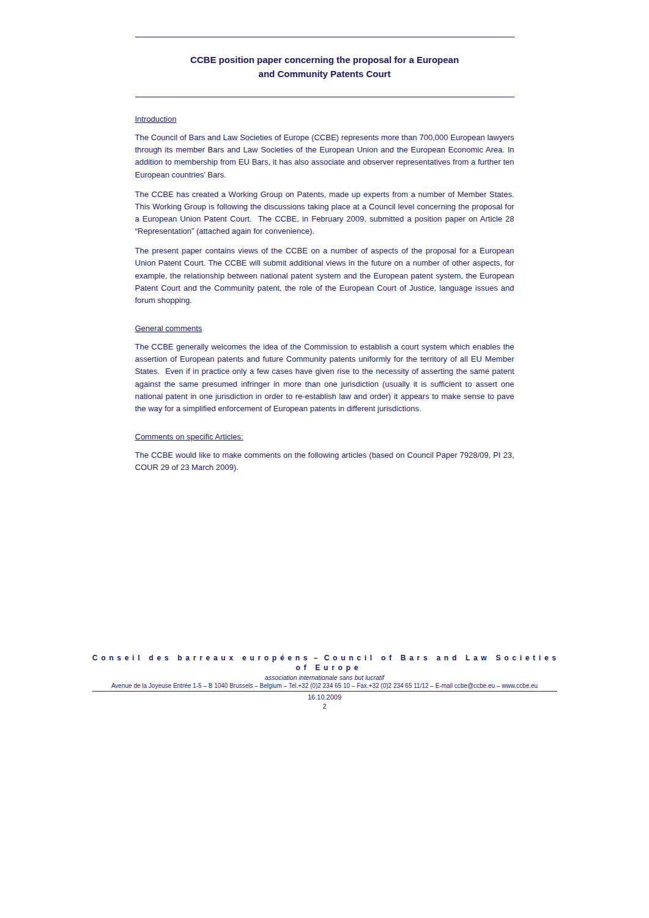CCBE position paper concerning the proposal for a European
and Community Patents Court
Introduction
The Council of Bars and Law Societies of Europe (CCBE) represents more than 700,000 European lawyers through its member Bars and Law Societies of the European Union and the European Economic Area. In addition to membership from EU Bars, it has also associate and observer representatives from a further ten European countries’ Bars.
The CCBE has created a Working Group on Patents, made up experts from a number of Member States. This Working Group is following the discussions taking place at a Council level concerning the proposal for a European Union Patent Court. The CCBE, in February 2009, submitted a position paper on Article 28 “Representation” (attached again for convenience).
The present paper contains views of the CCBE on a number of aspects of the proposal for a European Union Patent Court. The CCBE will submit additional views in the future on a number of other aspects, for example, the relationship between national patent system and the European patent system, the European Patent Court and the Community patent, the role of the European Court of Justice, language issues and forum shopping.
General comments
The CCBE generally welcomes the idea of the Commission to establish a court system which enables the assertion of European patents and future Community patents uniformly for the territory of all EU Member States. Even if in practice only a few cases have given rise to the necessity of asserting the same patent against the same presumed infringer in more than one jurisdiction (usually it is sufficient to assert one national patent in one jurisdiction in order to re-establish law and order) it appears to make sense to pave the way for a simplified enforcement of European patents in different jurisdictions.
Comments on specific Articles:
The CCBE would like to make comments on the following articles (based on Council Paper 7928/09, PI 23, COUR 29 of 23 March 2009).
C o n s e i l d e s b a r r e a u x e u r o p é e n s – C o u n c i l o f B a r s a n d L a w S o c i e t i e s o f E u r o p e
association internationale sans but lucratif
Avenue de la Joyeuse Entrée 1-5 – B 1040 Brussels – Belgium – Tel.+32 (0)2 234 65 10 – Fax.+32 (0)2 234 65 11/12 – E-mail ccbe@ccbe.eu – www.ccbe.eu
16.10.2009
2